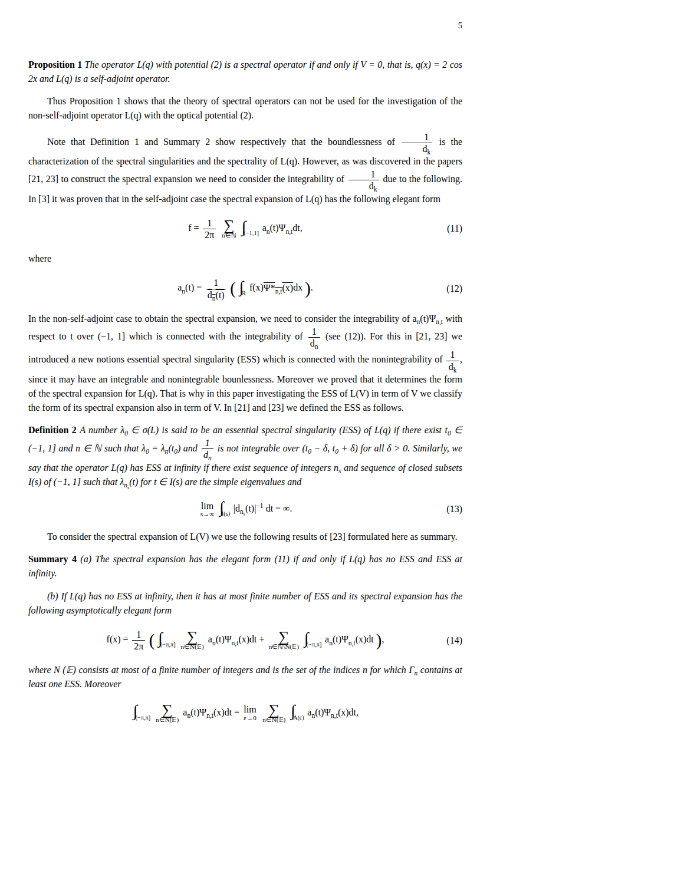5
Proposition 1 The operator L(q) with potential (2) is a spectral operator if and only if V = 0, that is, q(x) = 2 cos 2x and L(q) is a self-adjoint operator.
Thus Proposition 1 shows that the theory of spectral operators can not be used for the investigation of the non-self-adjoint operator L(q) with the optical potential (2).
Note that Definition 1 and Summary 2 show respectively that the boundlessness of 1 dk is the characterization of the spectral singularities and the spectrality of L(q). However, as was discovered in the papers [21, 23] to construct the spectral expansion we need to consider the integrability of 1 dk due to the following. In [3] it was proven that in the self-adjoint case the spectral expansion of L(q) has the following elegant form
f = 12π ∑n∈ℕ ∫(−1,1] an(t)Ψn,tdt,
(11)
where
an(t) = 1 dn(t) ( ∫ℝ f(x)Ψ*n,t(x) dx ).
(12)
In the non-self-adjoint case to obtain the spectral expansion, we need to consider the integrability of an(t)Ψn,t with respect to t over (−1, 1] which is connected with the integrability of 1 dn (see (12)). For this in [21, 23] we introduced a new notions essential spectral singularity (ESS) which is connected with the nonintegrability of 1 dk, since it may have an integrable and nonintegrable bounlessness. Moreover we proved that it determines the form of the spectral expansion for L(q). That is why in this paper investigating the ESS of L(V) in term of V we classify the form of its spectral expansion also in term of V. In [21] and [23] we defined the ESS as follows.
Definition 2 A number λ0 ∈ σ(L) is said to be an essential spectral singularity (ESS) of L(q) if there exist t0 ∈ (−1, 1] and n ∈ ℕ such that λ0 = λn(t0) and 1 dn is not integrable over (t0 − δ, t0 + δ) for all δ > 0. Similarly, we say that the operator L(q) has ESS at infinity if there exist sequence of integers ns and sequence of closed subsets I(s) of (−1, 1] such that λns(t) for t ∈ I(s) are the simple eigenvalues and
lim s→∞ ∫I(s) |dns(t)|−1 dt = ∞.
(13)
To consider the spectral expansion of L(V) we use the following results of [23] formulated here as summary.
Summary 4 (a) The spectral expansion has the elegant form (11) if and only if L(q) has no ESS and ESS at infinity.
(b) If L(q) has no ESS at infinity, then it has at most finite number of ESS and its spectral expansion has the following asymptotically elegant form
f(x) = 12π ( ∫(−π,π] ∑n∈N(𝔼) an(t)Ψn,t(x)dt + ∑n∈ℕ\N(𝔼) ∫(−π,π] an(t)Ψn,t(x)dt ),
(14)
where N (𝔼) consists at most of a finite number of integers and is the set of the indices n for which Γn contains at least one ESS. Moreover
∫(−π,π] ∑n∈N(𝔼) an(t)Ψn,t(x)dt = lim ε→0 ∑n∈N(𝔼) ∫A(ε) an(t)Ψn,t(x)dt,